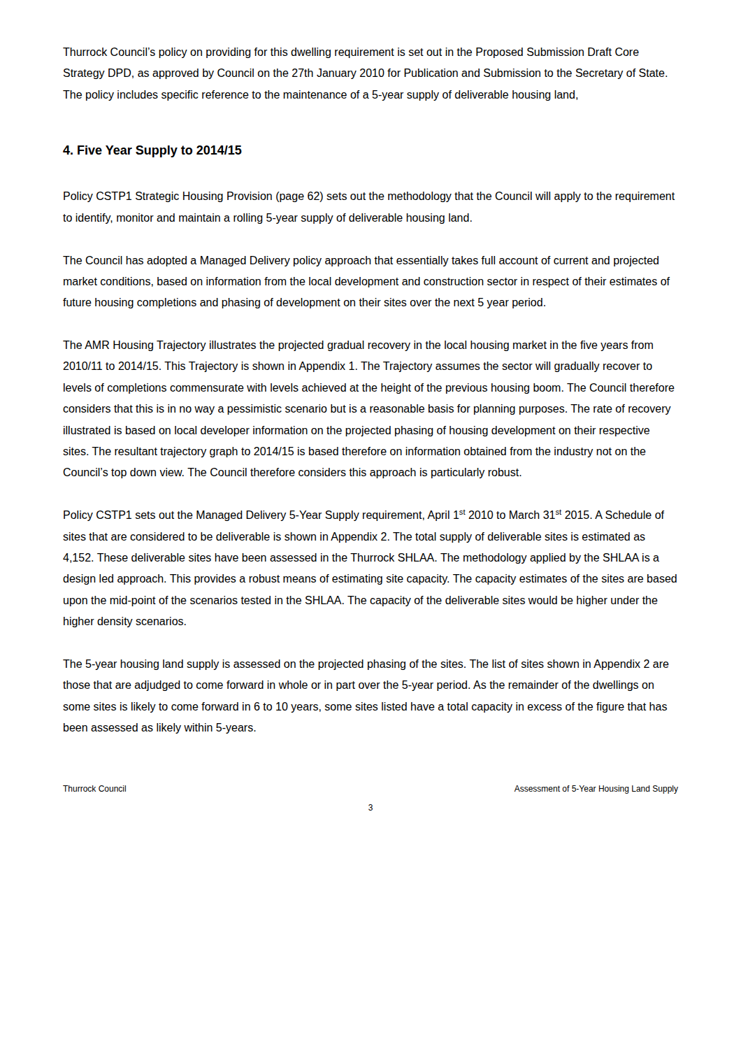Thurrock Council’s policy on providing for this dwelling requirement is set out in the Proposed Submission Draft Core Strategy DPD, as approved by Council on the 27th January 2010 for Publication and Submission to the Secretary of State. The policy includes specific reference to the maintenance of a 5-year supply of deliverable housing land,
4. Five Year Supply to 2014/15
Policy CSTP1 Strategic Housing Provision (page 62) sets out the methodology that the Council will apply to the requirement to identify, monitor and maintain a rolling 5-year supply of deliverable housing land.
The Council has adopted a Managed Delivery policy approach that essentially takes full account of current and projected market conditions, based on information from the local development and construction sector in respect of their estimates of future housing completions and phasing of development on their sites over the next 5 year period.
The AMR Housing Trajectory illustrates the projected gradual recovery in the local housing market in the five years from 2010/11 to 2014/15. This Trajectory is shown in Appendix 1. The Trajectory assumes the sector will gradually recover to levels of completions commensurate with levels achieved at the height of the previous housing boom. The Council therefore considers that this is in no way a pessimistic scenario but is a reasonable basis for planning purposes. The rate of recovery illustrated is based on local developer information on the projected phasing of housing development on their respective sites. The resultant trajectory graph to 2014/15 is based therefore on information obtained from the industry not on the Council’s top down view. The Council therefore considers this approach is particularly robust.
Policy CSTP1 sets out the Managed Delivery 5-Year Supply requirement, April 1st 2010 to March 31st 2015. A Schedule of sites that are considered to be deliverable is shown in Appendix 2. The total supply of deliverable sites is estimated as 4,152. These deliverable sites have been assessed in the Thurrock SHLAA. The methodology applied by the SHLAA is a design led approach. This provides a robust means of estimating site capacity. The capacity estimates of the sites are based upon the mid-point of the scenarios tested in the SHLAA. The capacity of the deliverable sites would be higher under the higher density scenarios.
The 5-year housing land supply is assessed on the projected phasing of the sites. The list of sites shown in Appendix 2 are those that are adjudged to come forward in whole or in part over the 5-year period. As the remainder of the dwellings on some sites is likely to come forward in 6 to 10 years, some sites listed have a total capacity in excess of the figure that has been assessed as likely within 5-years.
Thurrock Council
Assessment of 5-Year Housing Land Supply
3